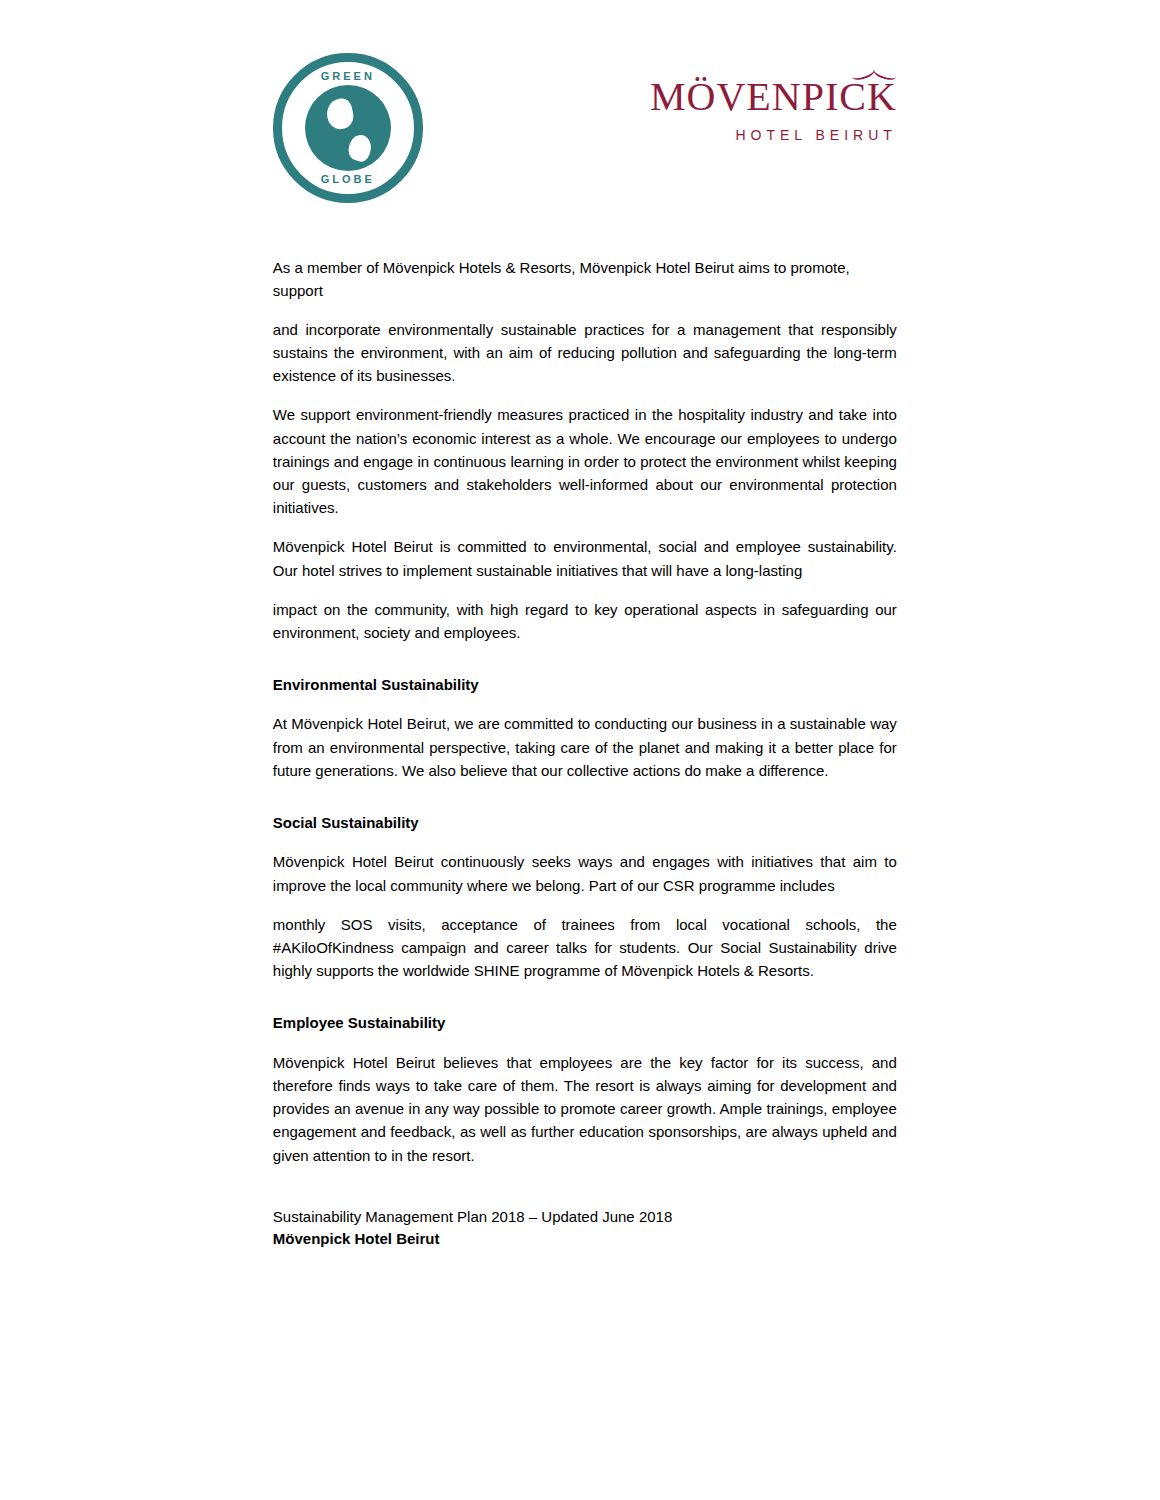GREEN
GLOBE
MÖVENPICK
HOTEL BEIRUT
As a member of Mövenpick Hotels & Resorts, Mövenpick Hotel Beirut aims to promote, support
and incorporate environmentally sustainable practices for a management that responsibly sustains the environment, with an aim of reducing pollution and safeguarding the long-term existence of its businesses.
We support environment-friendly measures practiced in the hospitality industry and take into account the nation’s economic interest as a whole. We encourage our employees to undergo trainings and engage in continuous learning in order to protect the environment whilst keeping our guests, customers and stakeholders well-informed about our environmental protection initiatives.
Mövenpick Hotel Beirut is committed to environmental, social and employee sustainability. Our hotel strives to implement sustainable initiatives that will have a long-lasting
impact on the community, with high regard to key operational aspects in safeguarding our environment, society and employees.
Environmental Sustainability
At Mövenpick Hotel Beirut, we are committed to conducting our business in a sustainable way from an environmental perspective, taking care of the planet and making it a better place for future generations. We also believe that our collective actions do make a difference.
Social Sustainability
Mövenpick Hotel Beirut continuously seeks ways and engages with initiatives that aim to improve the local community where we belong. Part of our CSR programme includes
monthly SOS visits, acceptance of trainees from local vocational schools, the #AKiloOfKindness campaign and career talks for students. Our Social Sustainability drive highly supports the worldwide SHINE programme of Mövenpick Hotels & Resorts.
Employee Sustainability
Mövenpick Hotel Beirut believes that employees are the key factor for its success, and therefore finds ways to take care of them. The resort is always aiming for development and provides an avenue in any way possible to promote career growth. Ample trainings, employee engagement and feedback, as well as further education sponsorships, are always upheld and given attention to in the resort.
Sustainability Management Plan 2018 – Updated June 2018
Mövenpick Hotel Beirut